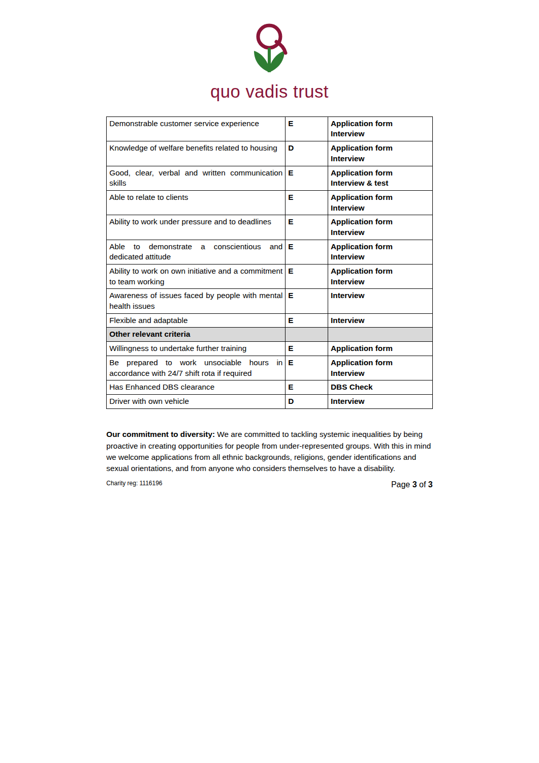quo vadis trust
| Demonstrable customer service experience | E | Application form Interview |
| Knowledge of welfare benefits related to housing | D | Application form Interview |
| Good, clear, verbal and written communication skills | E | Application form Interview & test |
| Able to relate to clients | E | Application form Interview |
| Ability to work under pressure and to deadlines | E | Application form Interview |
| Able to demonstrate a conscientious and dedicated attitude | E | Application form Interview |
| Ability to work on own initiative and a commitment to team working | E | Application form Interview |
| Awareness of issues faced by people with mental health issues | E | Interview |
| Flexible and adaptable | E | Interview |
| Other relevant criteria | | |
| Willingness to undertake further training | E | Application form |
| Be prepared to work unsociable hours in accordance with 24/7 shift rota if required | E | Application form Interview |
| Has Enhanced DBS clearance | E | DBS Check |
| Driver with own vehicle | D | Interview |
Our commitment to diversity: We are committed to tackling systemic inequalities by being proactive in creating opportunities for people from under-represented groups. With this in mind we welcome applications from all ethnic backgrounds, religions, gender identifications and sexual orientations, and from anyone who considers themselves to have a disability.
Charity reg: 1116196 Page 3 of 3